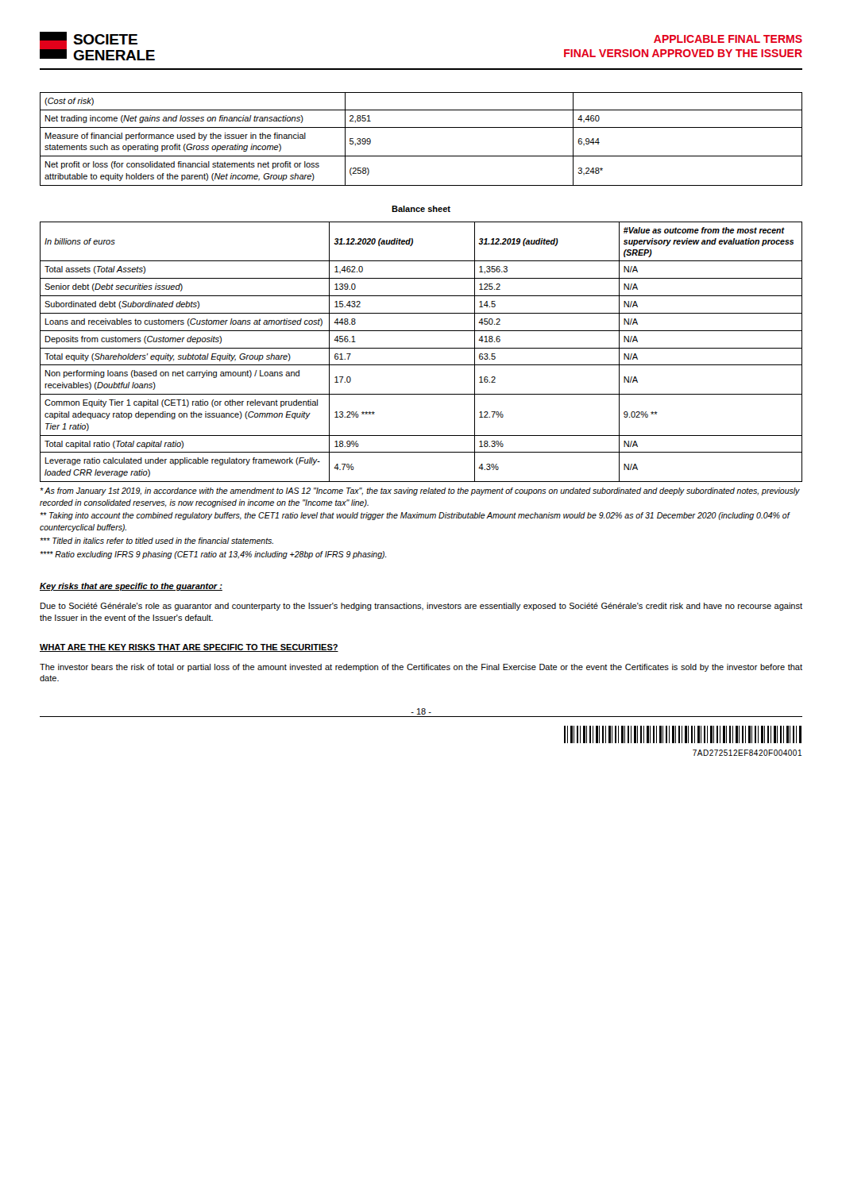SOCIETE
GENERALE
APPLICABLE FINAL TERMS
FINAL VERSION APPROVED BY THE ISSUER
| ( Cost of risk ) | | |
| Net trading income ( Net gains and losses on financial transactions ) | 2,851 | 4,460 |
| Measure of financial performance used by the issuer in the financial statements such as operating profit ( Gross operating income ) | 5,399 | 6,944 |
| Net profit or loss (for consolidated financial statements net profit or loss attributable to equity holders of the parent) ( Net income, Group share ) | (258) | 3,248* |
Balance sheet
| In billions of euros | 31.12.2020 (audited) | 31.12.2019 (audited) | #Value as outcome from the most recent supervisory review and evaluation process (SREP) |
| Total assets ( Total Assets ) | 1,462.0 | 1,356.3 | N/A |
| Senior debt ( Debt securities issued ) | 139.0 | 125.2 | N/A |
| Subordinated debt ( Subordinated debts ) | 15.432 | 14.5 | N/A |
| Loans and receivables to customers ( Customer loans at amortised cost ) | 448.8 | 450.2 | N/A |
| Deposits from customers ( Customer deposits ) | 456.1 | 418.6 | N/A |
| Total equity ( Shareholders' equity, subtotal Equity, Group share ) | 61.7 | 63.5 | N/A |
| Non performing loans (based on net carrying amount) / Loans and receivables) ( Doubtful loans ) | 17.0 | 16.2 | N/A |
| Common Equity Tier 1 capital (CET1) ratio (or other relevant prudential capital adequacy ratop depending on the issuance) ( Common Equity Tier 1 ratio ) | 13.2% **** | 12.7% | 9.02% ** |
| Total capital ratio ( Total capital ratio ) | 18.9% | 18.3% | N/A |
| Leverage ratio calculated under applicable regulatory framework ( Fully-loaded CRR leverage ratio ) | 4.7% | 4.3% | N/A |
* As from January 1st 2019, in accordance with the amendment to IAS 12 "Income Tax", the tax saving related to the payment of coupons on undated subordinated and deeply subordinated notes, previously recorded in consolidated reserves, is now recognised in income on the "Income tax" line).
** Taking into account the combined regulatory buffers, the CET1 ratio level that would trigger the Maximum Distributable Amount mechanism would be 9.02% as of 31 December 2020 (including 0.04% of countercyclical buffers).
*** Titled in italics refer to titled used in the financial statements.
**** Ratio excluding IFRS 9 phasing (CET1 ratio at 13,4% including +28bp of IFRS 9 phasing).
Key risks that are specific to the guarantor :
Due to Société Générale's role as guarantor and counterparty to the Issuer's hedging transactions, investors are essentially exposed to Société Générale's credit risk and have no recourse against the Issuer in the event of the Issuer's default.
WHAT ARE THE KEY RISKS THAT ARE SPECIFIC TO THE SECURITIES?
The investor bears the risk of total or partial loss of the amount invested at redemption of the Certificates on the Final Exercise Date or the event the Certificates is sold by the investor before that date.
- 18 -
7AD272512EF8420F004001